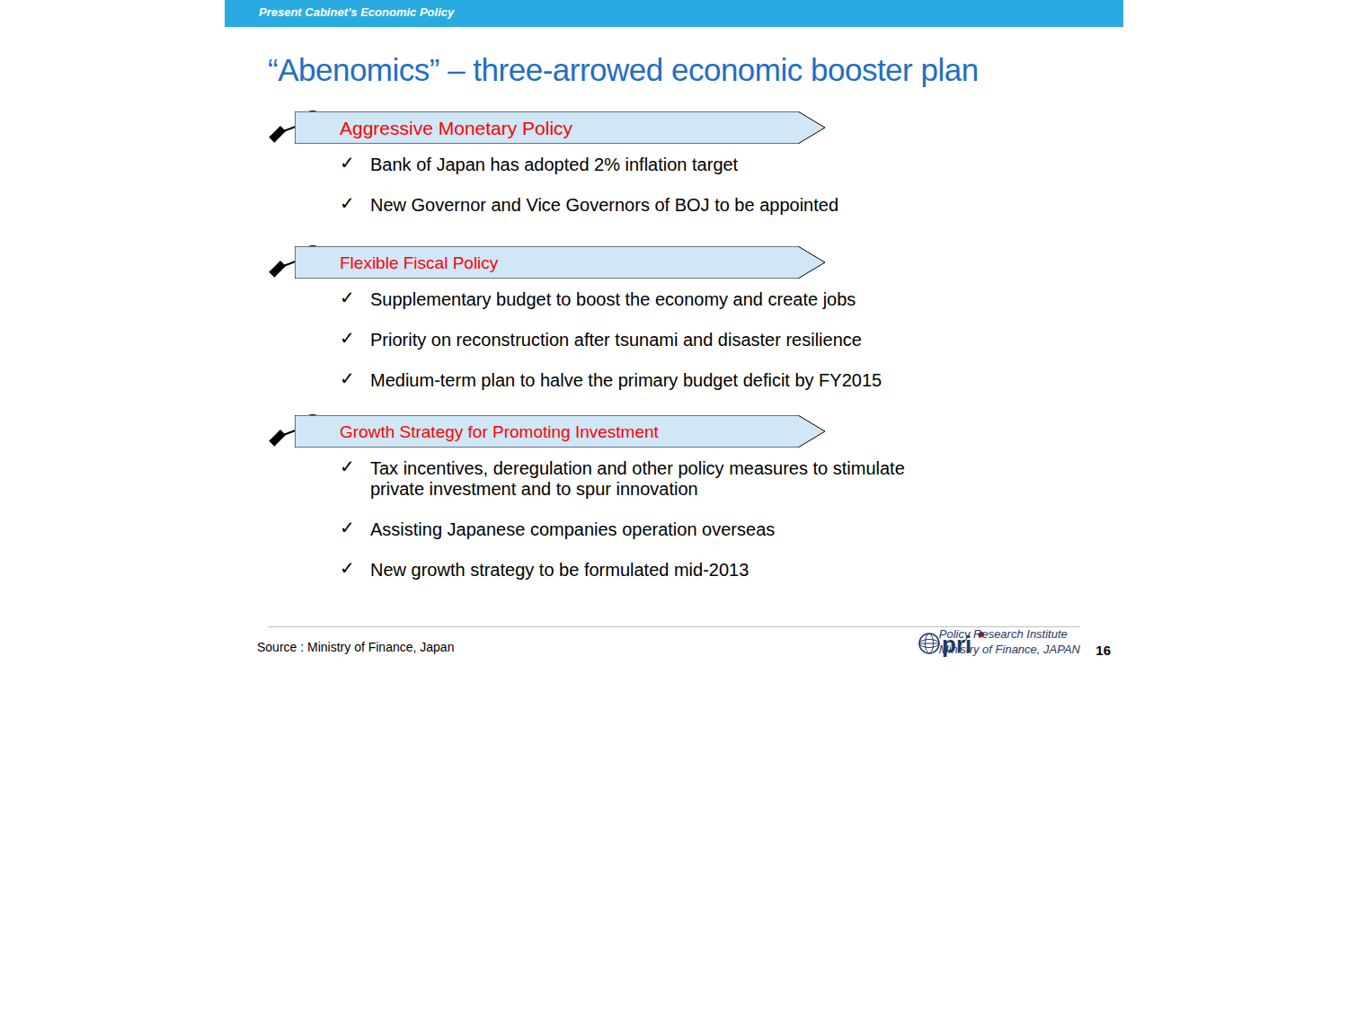Present Cabinet’s Economic Policy
“Abenomics” – three-arrowed economic booster plan
Aggressive Monetary Policy
Bank of Japan has adopted 2% inflation target
New Governor and Vice Governors of BOJ to be appointed
Flexible Fiscal Policy
Supplementary budget to boost the economy and create jobs
Priority on reconstruction after tsunami and disaster resilience
Medium-term plan to halve the primary budget deficit by FY2015
Growth Strategy for Promoting Investment
Tax incentives, deregulation and other policy measures to stimulate
private investment and to spur innovation
Assisting Japanese companies operation overseas
New growth strategy to be formulated mid-2013
Source : Ministry of Finance, Japan
pri
Policy Research Institute
Ministry of Finance, JAPAN
16